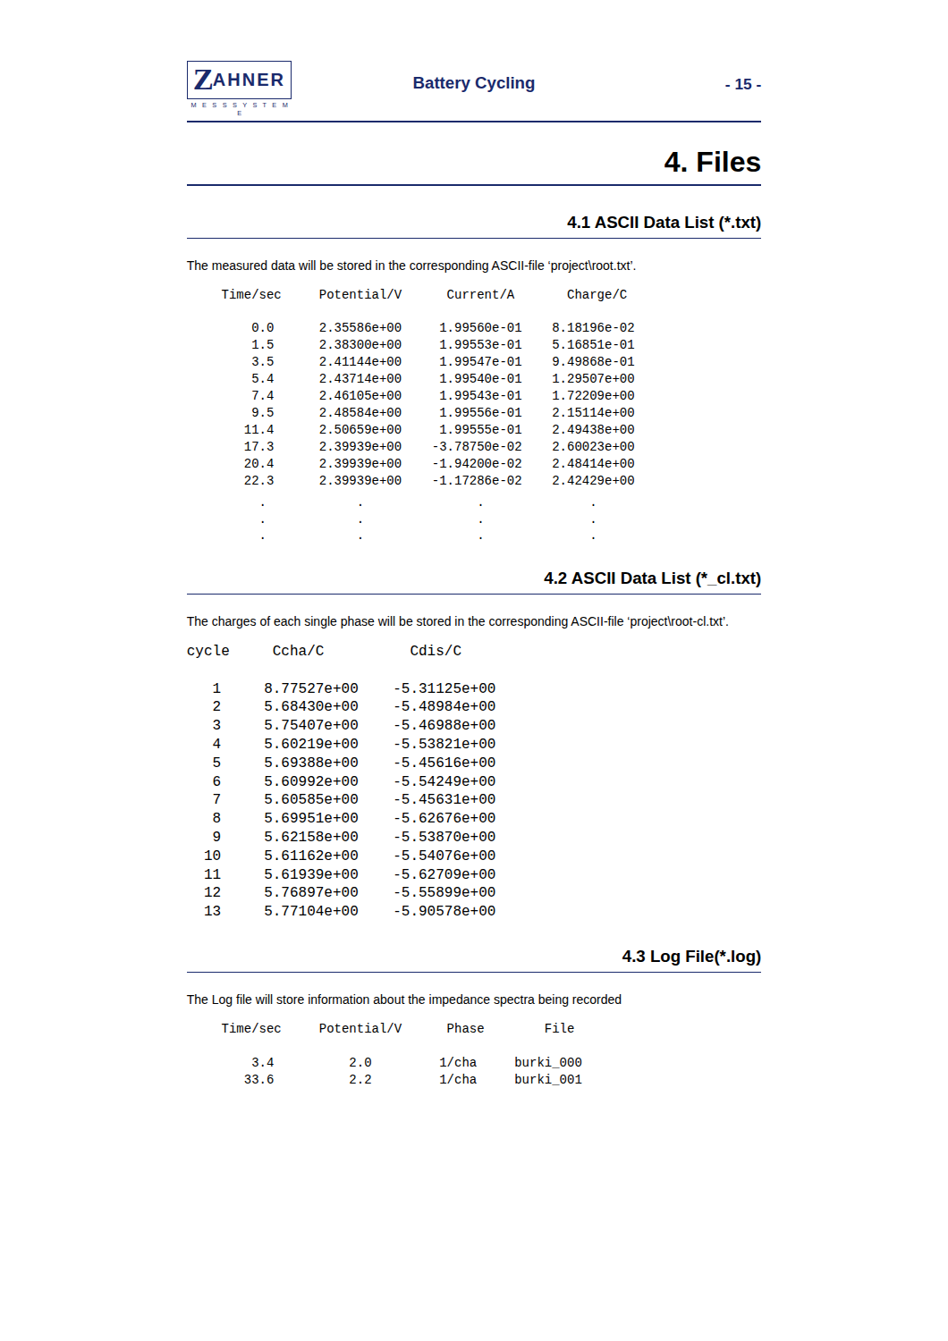ZAHNER
M E S S S Y S T E M E
Battery Cycling
- 15 -
4. Files
4.1 ASCII Data List (*.txt)
The measured data will be stored in the corresponding ASCII-file ‘project\root.txt’.
  Time/sec     Potential/V      Current/A       Charge/C

      0.0      2.35586e+00     1.99560e-01    8.18196e-02
      1.5      2.38300e+00     1.99553e-01    5.16851e-01
      3.5      2.41144e+00     1.99547e-01    9.49868e-01
      5.4      2.43714e+00     1.99540e-01    1.29507e+00
      7.4      2.46105e+00     1.99543e-01    1.72209e+00
      9.5      2.48584e+00     1.99556e-01    2.15114e+00
     11.4      2.50659e+00     1.99555e-01    2.49438e+00
     17.3      2.39939e+00    -3.78750e-02    2.60023e+00
     20.4      2.39939e+00    -1.94200e-02    2.48414e+00
     22.3      2.39939e+00    -1.17286e-02    2.42429e+00
. . . . . . . . . . . .
4.2 ASCII Data List (*_cl.txt)
The charges of each single phase will be stored in the corresponding ASCII-file ‘project\root-cl.txt’.
cycle     Ccha/C          Cdis/C

   1     8.77527e+00    -5.31125e+00
   2     5.68430e+00    -5.48984e+00
   3     5.75407e+00    -5.46988e+00
   4     5.60219e+00    -5.53821e+00
   5     5.69388e+00    -5.45616e+00
   6     5.60992e+00    -5.54249e+00
   7     5.60585e+00    -5.45631e+00
   8     5.69951e+00    -5.62676e+00
   9     5.62158e+00    -5.53870e+00
  10     5.61162e+00    -5.54076e+00
  11     5.61939e+00    -5.62709e+00
  12     5.76897e+00    -5.55899e+00
  13     5.77104e+00    -5.90578e+00
4.3 Log File(*.log)
The Log file will store information about the impedance spectra being recorded
  Time/sec     Potential/V      Phase        File

      3.4          2.0         1/cha     burki_000
     33.6          2.2         1/cha     burki_001